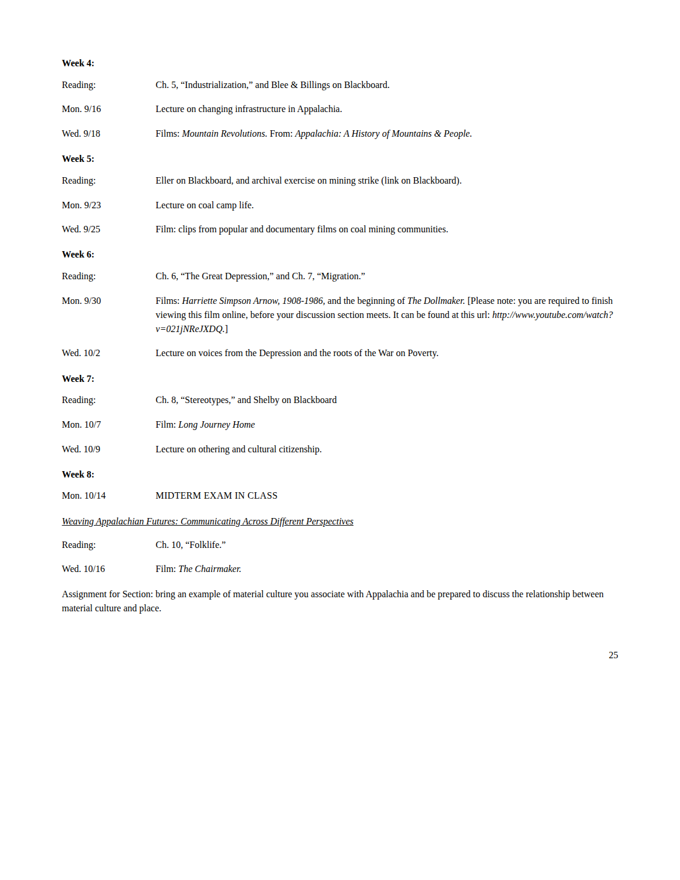Week 4:
Reading:
Ch. 5, “Industrialization,” and Blee & Billings on Blackboard.
Mon. 9/16
Lecture on changing infrastructure in Appalachia.
Wed. 9/18
Films: Mountain Revolutions. From: Appalachia: A History of Mountains & People.
Week 5:
Reading:
Eller on Blackboard, and archival exercise on mining strike (link on Blackboard).
Mon. 9/23
Lecture on coal camp life.
Wed. 9/25
Film: clips from popular and documentary films on coal mining communities.
Week 6:
Reading:
Ch. 6, “The Great Depression,” and Ch. 7, “Migration.”
Mon. 9/30
Films: Harriette Simpson Arnow, 1908-1986, and the beginning of The Dollmaker. [Please note: you are required to finish viewing this film online, before your discussion section meets. It can be found at this url: http://www.youtube.com/watch?v=021jNReJXDQ.]
Wed. 10/2
Lecture on voices from the Depression and the roots of the War on Poverty.
Week 7:
Reading:
Ch. 8, “Stereotypes,” and Shelby on Blackboard
Mon. 10/7
Film: Long Journey Home
Wed. 10/9
Lecture on othering and cultural citizenship.
Week 8:
Mon. 10/14
MIDTERM EXAM IN CLASS
Weaving Appalachian Futures: Communicating Across Different Perspectives
Reading:
Ch. 10, “Folklife.”
Wed. 10/16
Film: The Chairmaker.
Assignment for Section: bring an example of material culture you associate with Appalachia and be prepared to discuss the relationship between material culture and place.
25